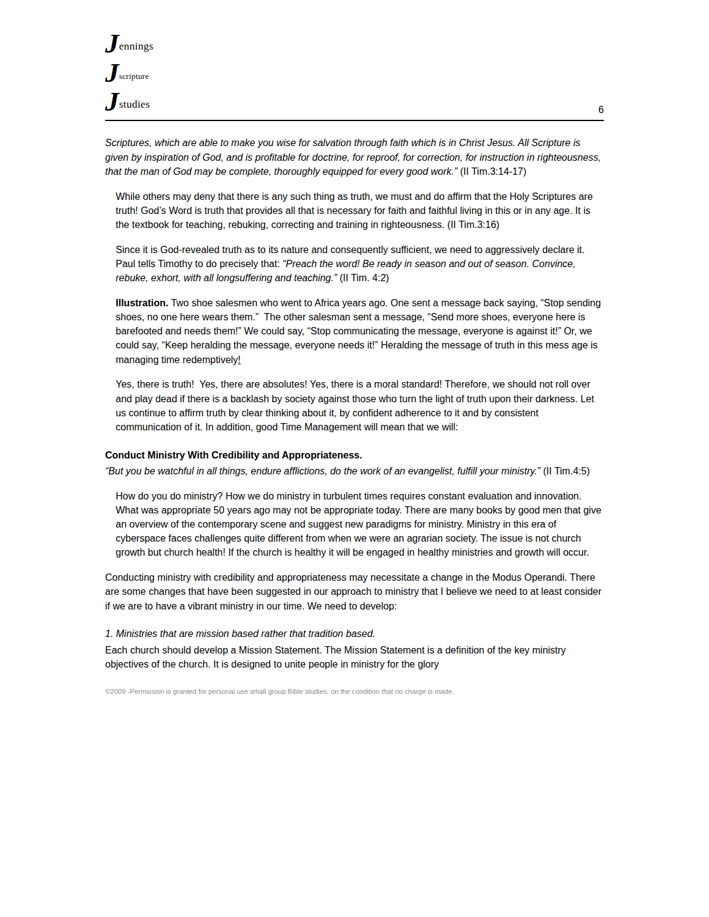Jennings Jscripture Jstudies
6
Scriptures, which are able to make you wise for salvation through faith which is in Christ Jesus. All Scripture is given by inspiration of God, and is profitable for doctrine, for reproof, for correction, for instruction in righteousness, that the man of God may be complete, thoroughly equipped for every good work.” (II Tim.3:14-17)
While others may deny that there is any such thing as truth, we must and do affirm that the Holy Scriptures are truth! God’s Word is truth that provides all that is necessary for faith and faithful living in this or in any age. It is the textbook for teaching, rebuking, correcting and training in righteousness. (II Tim.3:16)
Since it is God-revealed truth as to its nature and consequently sufficient, we need to aggressively declare it. Paul tells Timothy to do precisely that: “Preach the word! Be ready in season and out of season. Convince, rebuke, exhort, with all longsuffering and teaching.” (II Tim. 4:2)
Illustration. Two shoe salesmen who went to Africa years ago. One sent a message back saying, “Stop sending shoes, no one here wears them.” The other salesman sent a message, “Send more shoes, everyone here is barefooted and needs them!” We could say, “Stop communicating the message, everyone is against it!” Or, we could say, “Keep heralding the message, everyone needs it!” Heralding the message of truth in this mess age is managing time redemptively!
Yes, there is truth! Yes, there are absolutes! Yes, there is a moral standard! Therefore, we should not roll over and play dead if there is a backlash by society against those who turn the light of truth upon their darkness. Let us continue to affirm truth by clear thinking about it, by confident adherence to it and by consistent communication of it. In addition, good Time Management will mean that we will:
Conduct Ministry With Credibility and Appropriateness.
“But you be watchful in all things, endure afflictions, do the work of an evangelist, fulfill your ministry.” (II Tim.4:5)
How do you do ministry? How we do ministry in turbulent times requires constant evaluation and innovation. What was appropriate 50 years ago may not be appropriate today. There are many books by good men that give an overview of the contemporary scene and suggest new paradigms for ministry. Ministry in this era of cyberspace faces challenges quite different from when we were an agrarian society. The issue is not church growth but church health! If the church is healthy it will be engaged in healthy ministries and growth will occur.
Conducting ministry with credibility and appropriateness may necessitate a change in the Modus Operandi. There are some changes that have been suggested in our approach to ministry that I believe we need to at least consider if we are to have a vibrant ministry in our time. We need to develop:
1. Ministries that are mission based rather that tradition based.
Each church should develop a Mission Statement. The Mission Statement is a definition of the key ministry objectives of the church. It is designed to unite people in ministry for the glory
©2009 -Permission is granted for personal use small group Bible studies, on the condition that no charge is made.